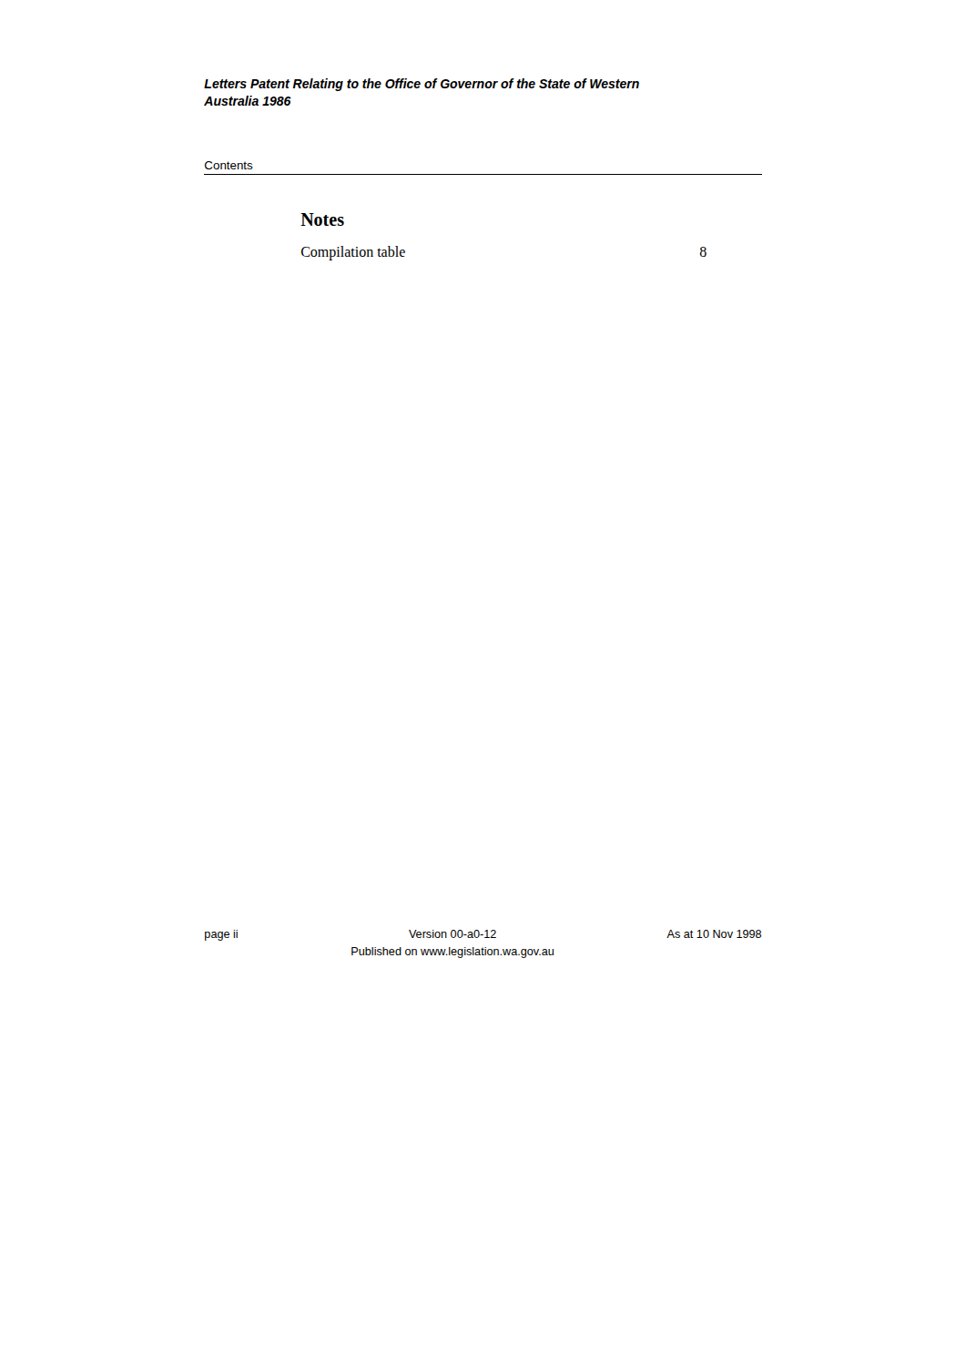Letters Patent Relating to the Office of Governor of the State of Western
Australia 1986
Contents
Notes
Compilation table 8
page ii
Version 00-a0-12
Published on www.legislation.wa.gov.au
As at 10 Nov 1998